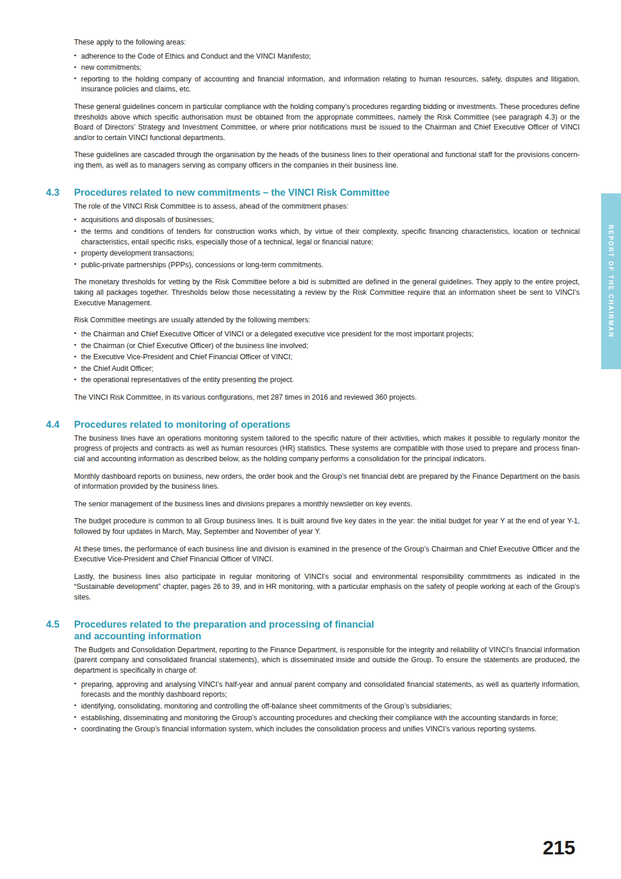Report of the Chairman
These apply to the following areas:
adherence to the Code of Ethics and Conduct and the VINCI Manifesto;
new commitments;
reporting to the holding company of accounting and financial information, and information relating to human resources, safety, disputes and litigation, insurance policies and claims, etc.
These general guidelines concern in particular compliance with the holding company’s procedures regarding bidding or investments. These procedures define thresholds above which specific authorisation must be obtained from the appropriate committees, namely the Risk Committee (see paragraph 4.3) or the Board of Directors’ Strategy and Investment Committee, or where prior notifications must be issued to the Chairman and Chief Executive Officer of VINCI and/or to certain VINCI functional departments.
These guidelines are cascaded through the organisation by the heads of the business lines to their operational and functional staff for the provisions concerning them, as well as to managers serving as company officers in the companies in their business line.
4.3 Procedures related to new commitments – the VINCI Risk Committee
The role of the VINCI Risk Committee is to assess, ahead of the commitment phases:
acquisitions and disposals of businesses;
the terms and conditions of tenders for construction works which, by virtue of their complexity, specific financing characteristics, location or technical characteristics, entail specific risks, especially those of a technical, legal or financial nature;
property development transactions;
public-private partnerships (PPPs), concessions or long-term commitments.
The monetary thresholds for vetting by the Risk Committee before a bid is submitted are defined in the general guidelines. They apply to the entire project, taking all packages together. Thresholds below those necessitating a review by the Risk Committee require that an information sheet be sent to VINCI’s Executive Management.
Risk Committee meetings are usually attended by the following members:
the Chairman and Chief Executive Officer of VINCI or a delegated executive vice president for the most important projects;
the Chairman (or Chief Executive Officer) of the business line involved;
the Executive Vice-President and Chief Financial Officer of VINCI;
the Chief Audit Officer;
the operational representatives of the entity presenting the project.
The VINCI Risk Committee, in its various configurations, met 287 times in 2016 and reviewed 360 projects.
4.4 Procedures related to monitoring of operations
The business lines have an operations monitoring system tailored to the specific nature of their activities, which makes it possible to regularly monitor the progress of projects and contracts as well as human resources (HR) statistics. These systems are compatible with those used to prepare and process financial and accounting information as described below, as the holding company performs a consolidation for the principal indicators.
Monthly dashboard reports on business, new orders, the order book and the Group’s net financial debt are prepared by the Finance Department on the basis of information provided by the business lines.
The senior management of the business lines and divisions prepares a monthly newsletter on key events.
The budget procedure is common to all Group business lines. It is built around five key dates in the year: the initial budget for year Y at the end of year Y-1, followed by four updates in March, May, September and November of year Y.
At these times, the performance of each business line and division is examined in the presence of the Group’s Chairman and Chief Executive Officer and the Executive Vice-President and Chief Financial Officer of VINCI.
Lastly, the business lines also participate in regular monitoring of VINCI’s social and environmental responsibility commitments as indicated in the “Sustainable development” chapter, pages 26 to 39, and in HR monitoring, with a particular emphasis on the safety of people working at each of the Group’s sites.
4.5 Procedures related to the preparation and processing of financial and accounting information
The Budgets and Consolidation Department, reporting to the Finance Department, is responsible for the integrity and reliability of VINCI’s financial information (parent company and consolidated financial statements), which is disseminated inside and outside the Group. To ensure the statements are produced, the department is specifically in charge of:
preparing, approving and analysing VINCI’s half-year and annual parent company and consolidated financial statements, as well as quarterly information, forecasts and the monthly dashboard reports;
identifying, consolidating, monitoring and controlling the off-balance sheet commitments of the Group’s subsidiaries;
establishing, disseminating and monitoring the Group’s accounting procedures and checking their compliance with the accounting standards in force;
coordinating the Group’s financial information system, which includes the consolidation process and unifies VINCI’s various reporting systems.
215